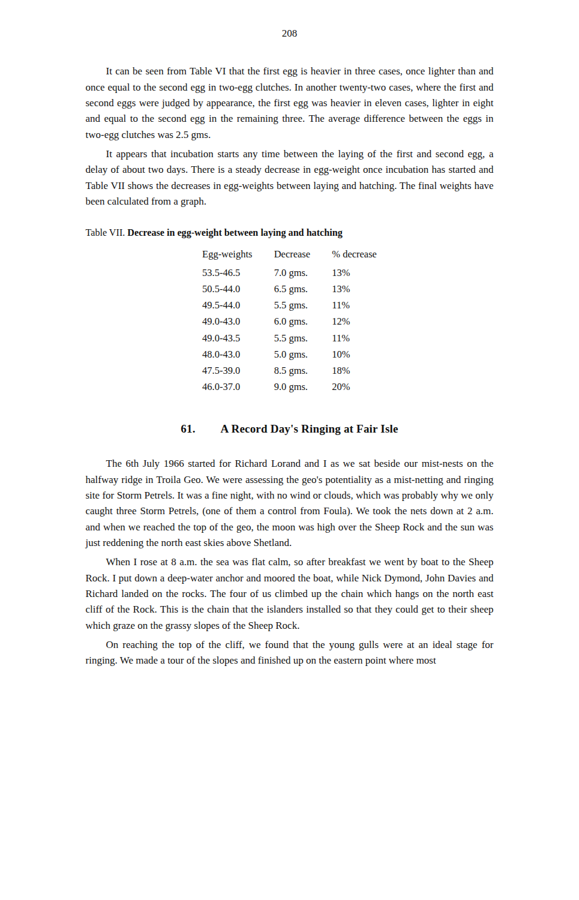208
It can be seen from Table VI that the first egg is heavier in three cases, once lighter than and once equal to the second egg in two-egg clutches. In another twenty-two cases, where the first and second eggs were judged by appearance, the first egg was heavier in eleven cases, lighter in eight and equal to the second egg in the remaining three. The average difference between the eggs in two-egg clutches was 2.5 gms.
It appears that incubation starts any time between the laying of the first and second egg, a delay of about two days. There is a steady decrease in egg-weight once incubation has started and Table VII shows the decreases in egg-weights between laying and hatching. The final weights have been calculated from a graph.
Table VII. Decrease in egg-weight between laying and hatching
| Egg-weights | Decrease | % decrease |
| --- | --- | --- |
| 53.5-46.5 | 7.0 gms. | 13% |
| 50.5-44.0 | 6.5 gms. | 13% |
| 49.5-44.0 | 5.5 gms. | 11% |
| 49.0-43.0 | 6.0 gms. | 12% |
| 49.0-43.5 | 5.5 gms. | 11% |
| 48.0-43.0 | 5.0 gms. | 10% |
| 47.5-39.0 | 8.5 gms. | 18% |
| 46.0-37.0 | 9.0 gms. | 20% |
61. A Record Day's Ringing at Fair Isle
The 6th July 1966 started for Richard Lorand and I as we sat beside our mist-nests on the halfway ridge in Troila Geo. We were assessing the geo's potentiality as a mist-netting and ringing site for Storm Petrels. It was a fine night, with no wind or clouds, which was probably why we only caught three Storm Petrels, (one of them a control from Foula). We took the nets down at 2 a.m. and when we reached the top of the geo, the moon was high over the Sheep Rock and the sun was just reddening the north east skies above Shetland.
When I rose at 8 a.m. the sea was flat calm, so after breakfast we went by boat to the Sheep Rock. I put down a deep-water anchor and moored the boat, while Nick Dymond, John Davies and Richard landed on the rocks. The four of us climbed up the chain which hangs on the north east cliff of the Rock. This is the chain that the islanders installed so that they could get to their sheep which graze on the grassy slopes of the Sheep Rock.
On reaching the top of the cliff, we found that the young gulls were at an ideal stage for ringing. We made a tour of the slopes and finished up on the eastern point where most